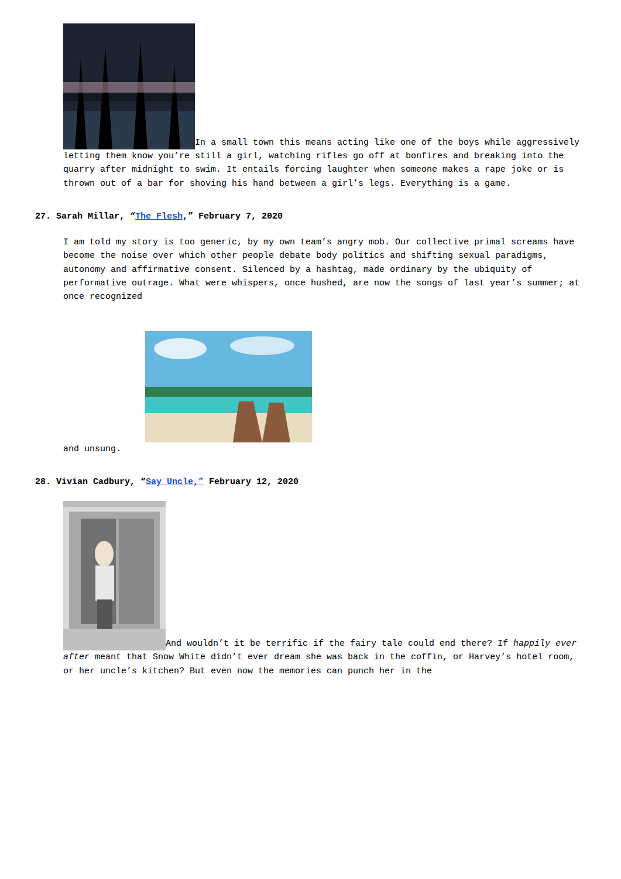In a small town this means acting like one of the boys while aggressively letting them know you’re still a girl, watching rifles go off at bonfires and breaking into the quarry after midnight to swim. It entails forcing laughter when someone makes a rape joke or is thrown out of a bar for shoving his hand between a girl’s legs. Everything is a game.
27. Sarah Millar, “The Flesh,” February 7, 2020
I am told my story is too generic, by my own team’s angry mob. Our collective primal screams have become the noise over which other people debate body politics and shifting sexual paradigms, autonomy and affirmative consent. Silenced by a hashtag, made ordinary by the ubiquity of performative outrage. What were whispers, once hushed, are now the songs of last year’s summer; at once recognized
and unsung.
28. Vivian Cadbury, “Say Uncle,” February 12, 2020
And wouldn’t it be terrific if the fairy tale could end there? If happily ever after meant that Snow White didn’t ever dream she was back in the coffin, or Harvey’s hotel room, or her uncle’s kitchen? But even now the memories can punch her in the